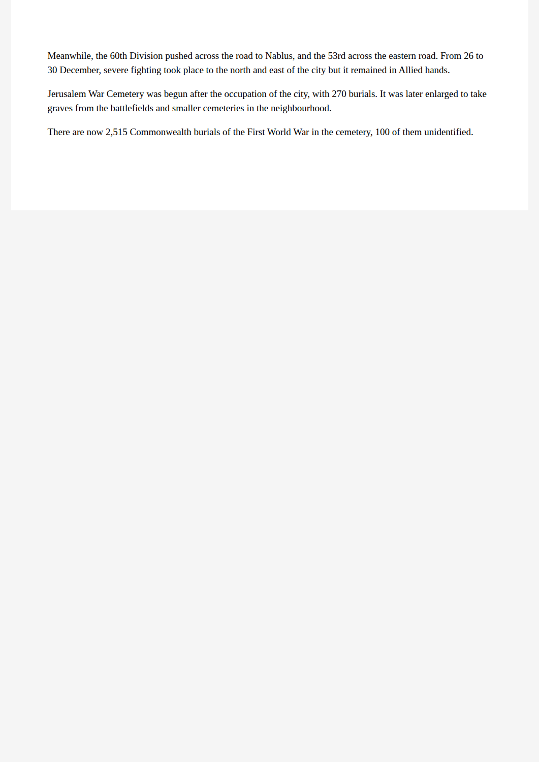Meanwhile, the 60th Division pushed across the road to Nablus, and the 53rd across the eastern road. From 26 to 30 December, severe fighting took place to the north and east of the city but it remained in Allied hands.
Jerusalem War Cemetery was begun after the occupation of the city, with 270 burials. It was later enlarged to take graves from the battlefields and smaller cemeteries in the neighbourhood.
There are now 2,515 Commonwealth burials of the First World War in the cemetery, 100 of them unidentified.